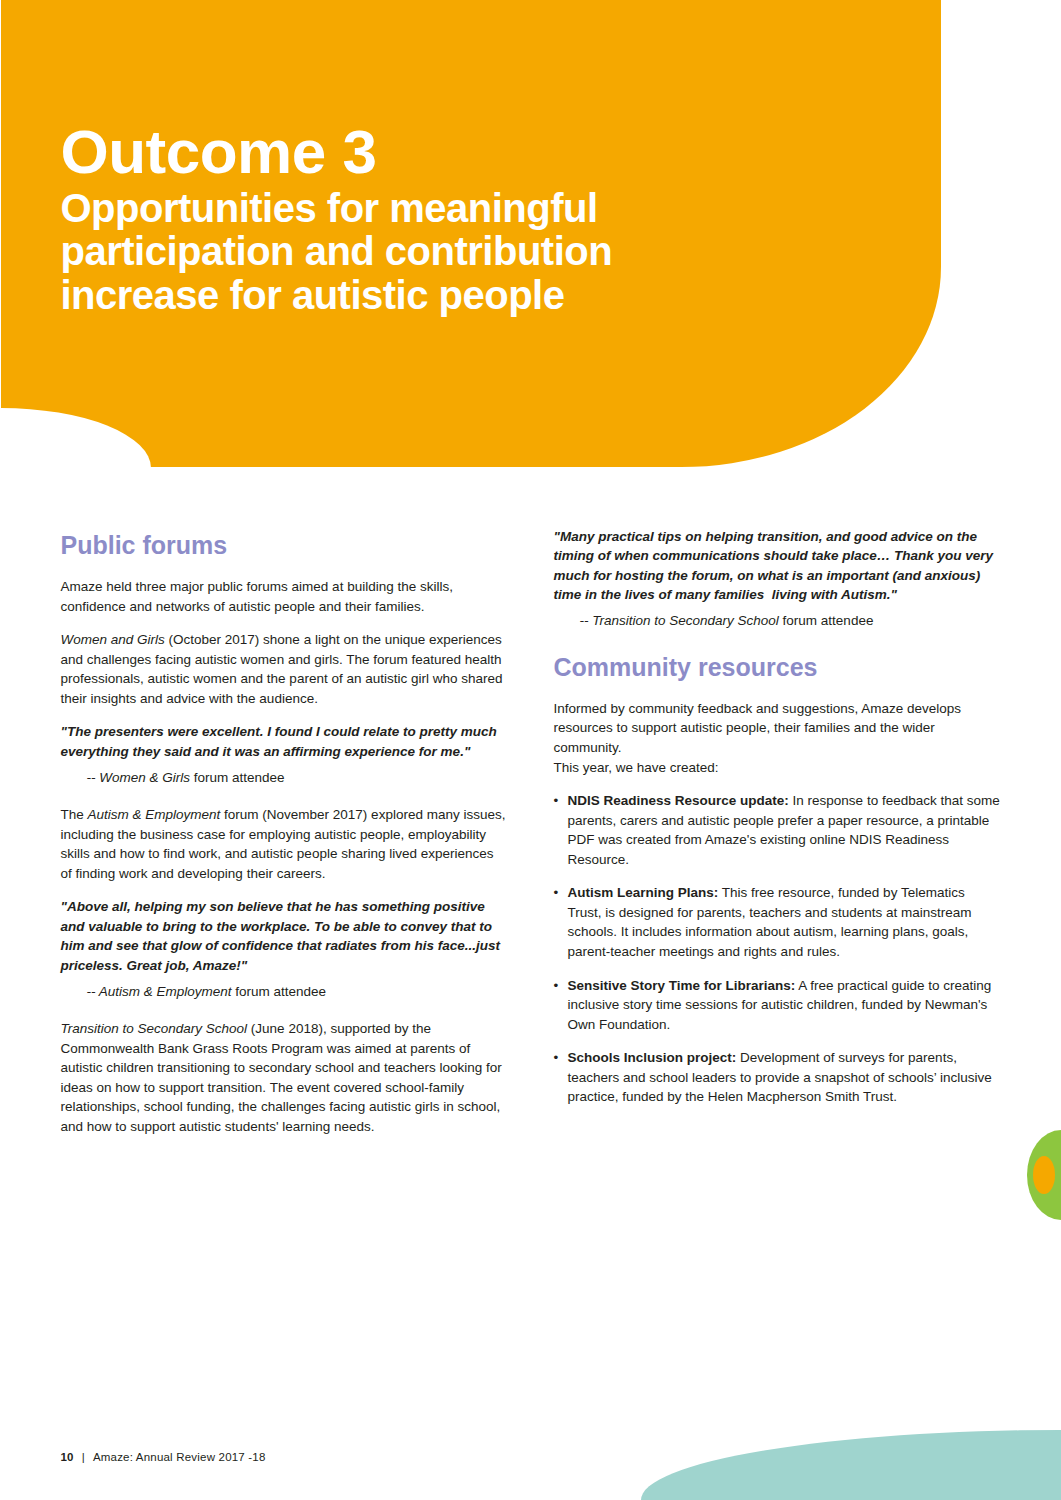Outcome 3 Opportunities for meaningful
participation and contribution
increase for autistic people
Public forums
Amaze held three major public forums aimed at building the skills, confidence and networks of autistic people and their families.
Women and Girls (October 2017) shone a light on the unique experiences and challenges facing autistic women and girls. The forum featured health professionals, autistic women and the parent of an autistic girl who shared their insights and advice with the audience.
"The presenters were excellent. I found I could relate to pretty much everything they said and it was an affirming experience for me."
-- Women & Girls forum attendee
The Autism & Employment forum (November 2017) explored many issues, including the business case for employing autistic people, employability skills and how to find work, and autistic people sharing lived experiences of finding work and developing their careers.
"Above all, helping my son believe that he has something positive and valuable to bring to the workplace. To be able to convey that to him and see that glow of confidence that radiates from his face...just priceless. Great job, Amaze!"
-- Autism & Employment forum attendee
Transition to Secondary School (June 2018), supported by the Commonwealth Bank Grass Roots Program was aimed at parents of autistic children transitioning to secondary school and teachers looking for ideas on how to support transition. The event covered school-family relationships, school funding, the challenges facing autistic girls in school, and how to support autistic students' learning needs.
"Many practical tips on helping transition, and good advice on the timing of when communications should take place… Thank you very much for hosting the forum, on what is an important (and anxious) time in the lives of many families living with Autism."
-- Transition to Secondary School forum attendee
Community resources
Informed by community feedback and suggestions, Amaze develops resources to support autistic people, their families and the wider community.
This year, we have created:
NDIS Readiness Resource update: In response to feedback that some parents, carers and autistic people prefer a paper resource, a printable PDF was created from Amaze's existing online NDIS Readiness Resource.
Autism Learning Plans: This free resource, funded by Telematics Trust, is designed for parents, teachers and students at mainstream schools. It includes information about autism, learning plans, goals, parent-teacher meetings and rights and rules.
Sensitive Story Time for Librarians: A free practical guide to creating inclusive story time sessions for autistic children, funded by Newman's Own Foundation.
Schools Inclusion project: Development of surveys for parents, teachers and school leaders to provide a snapshot of schools’ inclusive practice, funded by the Helen Macpherson Smith Trust.
10|Amaze: Annual Review 2017 -18